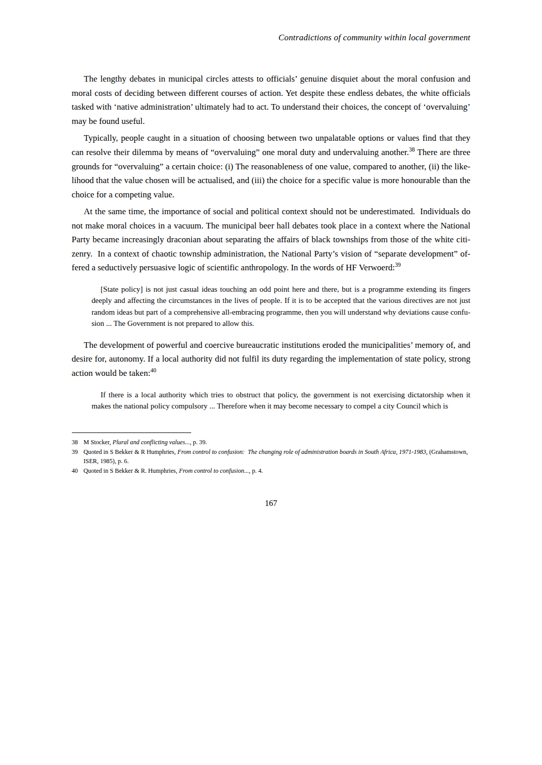Contradictions of community within local government
The lengthy debates in municipal circles attests to officials’ genuine disquiet about the moral confusion and moral costs of deciding between different courses of action. Yet despite these endless debates, the white officials tasked with ‘native administration’ ultimately had to act. To understand their choices, the concept of ‘overvaluing’ may be found useful.
Typically, people caught in a situation of choosing between two unpalatable options or values find that they can resolve their dilemma by means of “overvaluing” one moral duty and undervaluing another.38 There are three grounds for “overvaluing” a certain choice: (i) The reasonableness of one value, compared to another, (ii) the likelihood that the value chosen will be actualised, and (iii) the choice for a specific value is more honourable than the choice for a competing value.
At the same time, the importance of social and political context should not be underestimated. Individuals do not make moral choices in a vacuum. The municipal beer hall debates took place in a context where the National Party became increasingly draconian about separating the affairs of black townships from those of the white citizenry. In a context of chaotic township administration, the National Party’s vision of “separate development” offered a seductively persuasive logic of scientific anthropology. In the words of HF Verwoerd:39
[State policy] is not just casual ideas touching an odd point here and there, but is a programme extending its fingers deeply and affecting the circumstances in the lives of people. If it is to be accepted that the various directives are not just random ideas but part of a comprehensive all-embracing programme, then you will understand why deviations cause confusion ... The Government is not prepared to allow this.
The development of powerful and coercive bureaucratic institutions eroded the municipalities’ memory of, and desire for, autonomy. If a local authority did not fulfil its duty regarding the implementation of state policy, strong action would be taken:40
If there is a local authority which tries to obstruct that policy, the government is not exercising dictatorship when it makes the national policy compulsory ... Therefore when it may become necessary to compel a city Council which is
M Stocker, Plural and conflicting values..., p. 39.
Quoted in S Bekker & R Humphries, From control to confusion: The changing role of administration boards in South Africa, 1971-1983, (Grahamstown, ISER, 1985), p. 6.
Quoted in S Bekker & R. Humphries, From control to confusion..., p. 4.
167